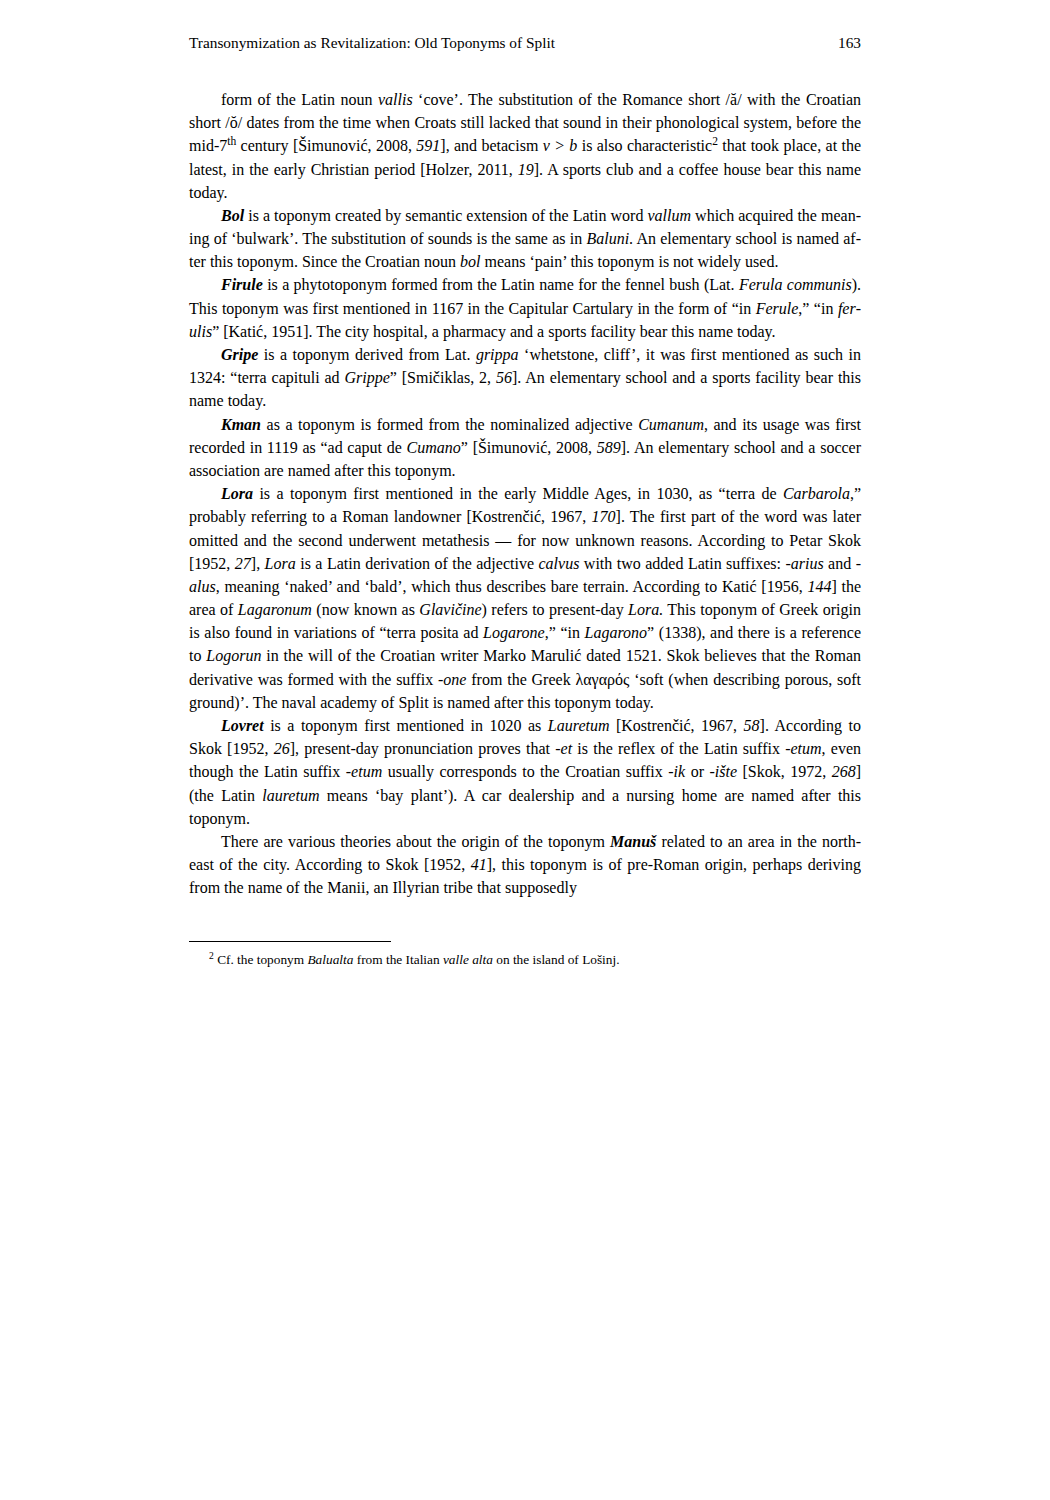Transonymization as Revitalization: Old Toponyms of Split 163
form of the Latin noun vallis ‘cove’. The substitution of the Romance short /ă/ with the Croatian short /ŏ/ dates from the time when Croats still lacked that sound in their phonological system, before the mid-7th century [Šimunović, 2008, 591], and betacism v > b is also characteristic2 that took place, at the latest, in the early Christian period [Holzer, 2011, 19]. A sports club and a coffee house bear this name today.
Bol is a toponym created by semantic extension of the Latin word vallum which acquired the meaning of ‘bulwark’. The substitution of sounds is the same as in Baluni. An elementary school is named after this toponym. Since the Croatian noun bol means ‘pain’ this toponym is not widely used.
Firule is a phytotoponym formed from the Latin name for the fennel bush (Lat. Ferula communis). This toponym was first mentioned in 1167 in the Capitular Cartulary in the form of “in Ferule,” “in ferulis” [Katić, 1951]. The city hospital, a pharmacy and a sports facility bear this name today.
Gripe is a toponym derived from Lat. grippa ‘whetstone, cliff’, it was first mentioned as such in 1324: “terra capituli ad Grippe” [Smičiklas, 2, 56]. An elementary school and a sports facility bear this name today.
Kman as a toponym is formed from the nominalized adjective Cumanum, and its usage was first recorded in 1119 as “ad caput de Cumano” [Šimunović, 2008, 589]. An elementary school and a soccer association are named after this toponym.
Lora is a toponym first mentioned in the early Middle Ages, in 1030, as “terra de Carbarola,” probably referring to a Roman landowner [Kostrenčić, 1967, 170]. The first part of the word was later omitted and the second underwent metathesis — for now unknown reasons. According to Petar Skok [1952, 27], Lora is a Latin derivation of the adjective calvus with two added Latin suffixes: -arius and -alus, meaning ‘naked’ and ‘bald’, which thus describes bare terrain. According to Katić [1956, 144] the area of Lagaronum (now known as Glavičine) refers to present-day Lora. This toponym of Greek origin is also found in variations of “terra posita ad Logarone,” “in Lagarono” (1338), and there is a reference to Logorun in the will of the Croatian writer Marko Marulić dated 1521. Skok believes that the Roman derivative was formed with the suffix -one from the Greek λαγαρός ‘soft (when describing porous, soft ground)’. The naval academy of Split is named after this toponym today.
Lovret is a toponym first mentioned in 1020 as Lauretum [Kostrenčić, 1967, 58]. According to Skok [1952, 26], present-day pronunciation proves that -et is the reflex of the Latin suffix -etum, even though the Latin suffix -etum usually corresponds to the Croatian suffix -ik or -ište [Skok, 1972, 268] (the Latin lauretum means ‘bay plant’). A car dealership and a nursing home are named after this toponym.
There are various theories about the origin of the toponym Manuš related to an area in the northeast of the city. According to Skok [1952, 41], this toponym is of pre-Roman origin, perhaps deriving from the name of the Manii, an Illyrian tribe that supposedly
2 Cf. the toponym Balualta from the Italian valle alta on the island of Lošinj.